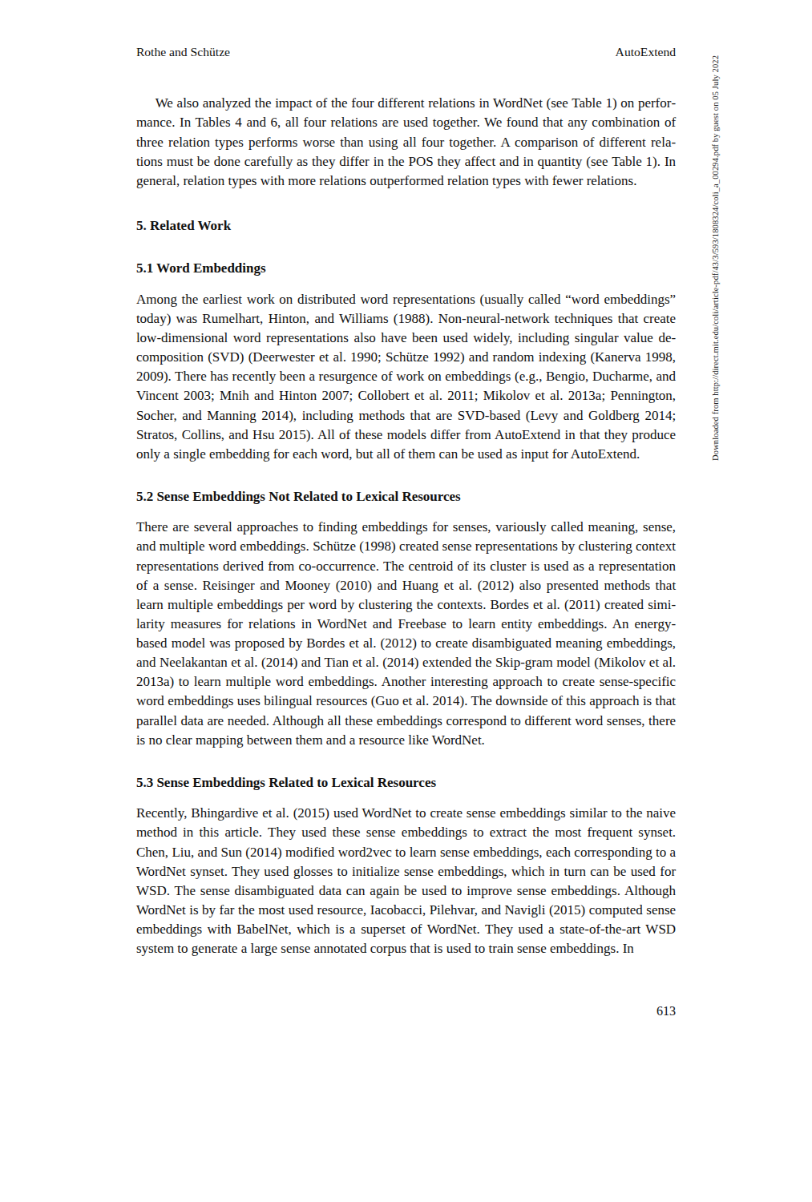Rothe and Schütze AutoExtend
Downloaded from http://direct.mit.edu/coli/article-pdf/43/3/593/1808324/coli_a_00294.pdf by guest on 05 July 2022
We also analyzed the impact of the four different relations in WordNet (see Table 1) on performance. In Tables 4 and 6, all four relations are used together. We found that any combination of three relation types performs worse than using all four together. A comparison of different relations must be done carefully as they differ in the POS they affect and in quantity (see Table 1). In general, relation types with more relations outperformed relation types with fewer relations.
5. Related Work
5.1 Word Embeddings
Among the earliest work on distributed word representations (usually called “word embeddings” today) was Rumelhart, Hinton, and Williams (1988). Non-neural-network techniques that create low-dimensional word representations also have been used widely, including singular value decomposition (SVD) (Deerwester et al. 1990; Schütze 1992) and random indexing (Kanerva 1998, 2009). There has recently been a resurgence of work on embeddings (e.g., Bengio, Ducharme, and Vincent 2003; Mnih and Hinton 2007; Collobert et al. 2011; Mikolov et al. 2013a; Pennington, Socher, and Manning 2014), including methods that are SVD-based (Levy and Goldberg 2014; Stratos, Collins, and Hsu 2015). All of these models differ from AutoExtend in that they produce only a single embedding for each word, but all of them can be used as input for AutoExtend.
5.2 Sense Embeddings Not Related to Lexical Resources
There are several approaches to finding embeddings for senses, variously called meaning, sense, and multiple word embeddings. Schütze (1998) created sense representations by clustering context representations derived from co-occurrence. The centroid of its cluster is used as a representation of a sense. Reisinger and Mooney (2010) and Huang et al. (2012) also presented methods that learn multiple embeddings per word by clustering the contexts. Bordes et al. (2011) created similarity measures for relations in WordNet and Freebase to learn entity embeddings. An energy-based model was proposed by Bordes et al. (2012) to create disambiguated meaning embeddings, and Neelakantan et al. (2014) and Tian et al. (2014) extended the Skip-gram model (Mikolov et al. 2013a) to learn multiple word embeddings. Another interesting approach to create sense-specific word embeddings uses bilingual resources (Guo et al. 2014). The downside of this approach is that parallel data are needed. Although all these embeddings correspond to different word senses, there is no clear mapping between them and a resource like WordNet.
5.3 Sense Embeddings Related to Lexical Resources
Recently, Bhingardive et al. (2015) used WordNet to create sense embeddings similar to the naive method in this article. They used these sense embeddings to extract the most frequent synset. Chen, Liu, and Sun (2014) modified word2vec to learn sense embeddings, each corresponding to a WordNet synset. They used glosses to initialize sense embeddings, which in turn can be used for WSD. The sense disambiguated data can again be used to improve sense embeddings. Although WordNet is by far the most used resource, Iacobacci, Pilehvar, and Navigli (2015) computed sense embeddings with BabelNet, which is a superset of WordNet. They used a state-of-the-art WSD system to generate a large sense annotated corpus that is used to train sense embeddings. In
613